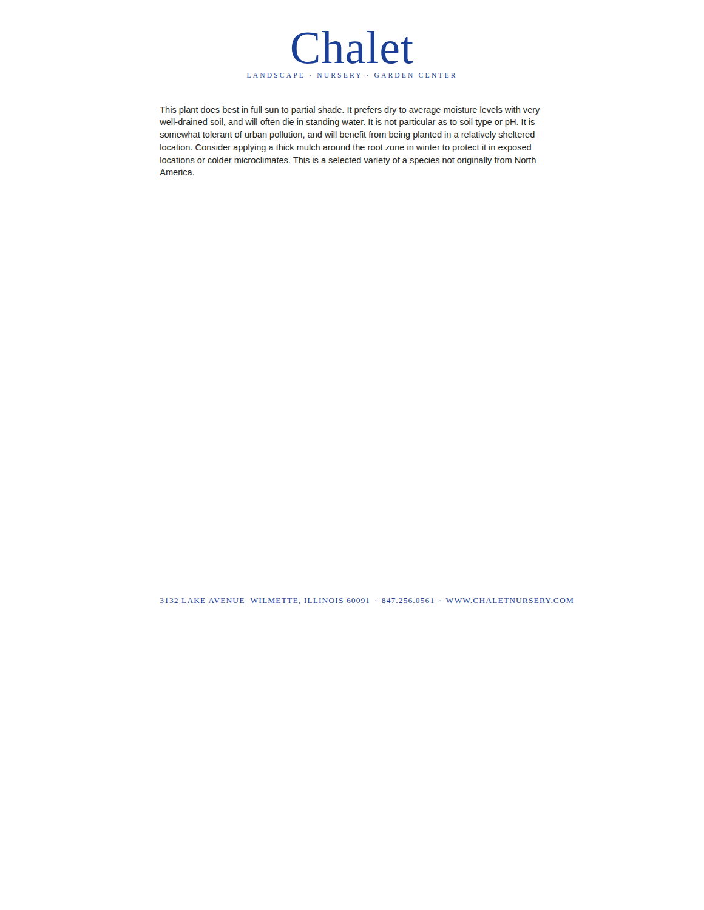Chalet
LANDSCAPE · NURSERY · GARDEN CENTER
This plant does best in full sun to partial shade. It prefers dry to average moisture levels with very well-drained soil, and will often die in standing water. It is not particular as to soil type or pH. It is somewhat tolerant of urban pollution, and will benefit from being planted in a relatively sheltered location. Consider applying a thick mulch around the root zone in winter to protect it in exposed locations or colder microclimates. This is a selected variety of a species not originally from North America.
3132 LAKE AVENUE WILMETTE, ILLINOIS 60091 · 847.256.0561 · WWW.CHALETNURSERY.COM